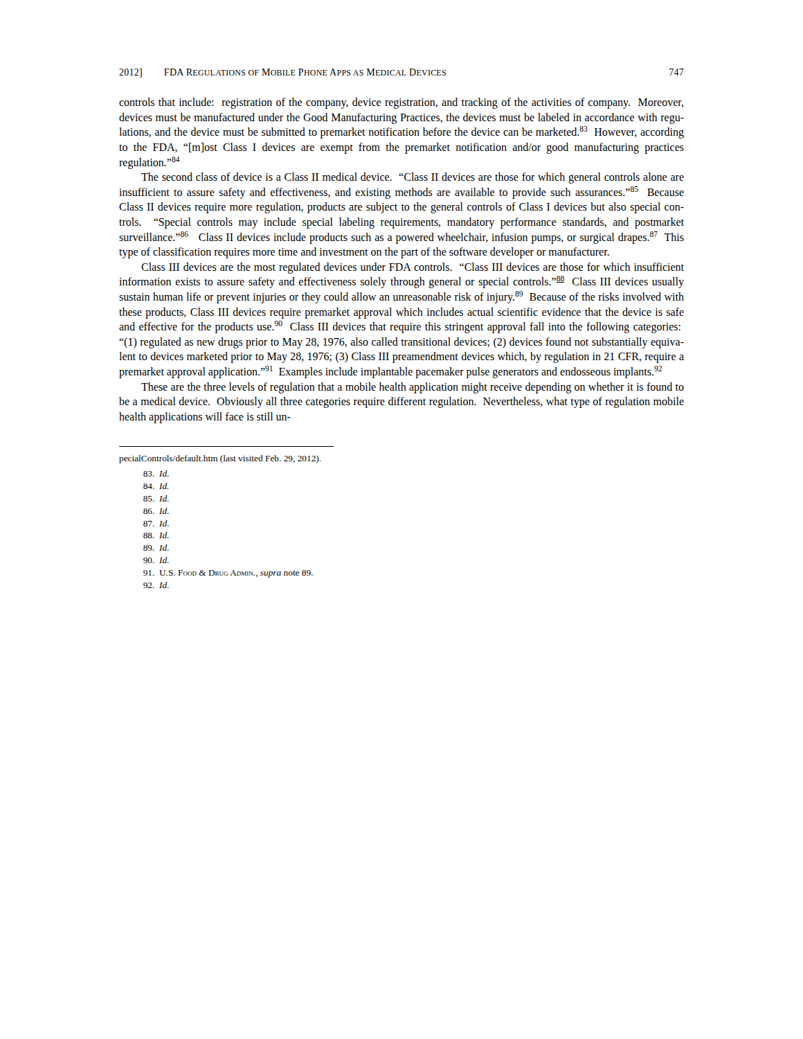2012] FDA REGULATIONS OF MOBILE PHONE APPS AS MEDICAL DEVICES 747
controls that include: registration of the company, device registration, and tracking of the activities of company. Moreover, devices must be manufactured under the Good Manufacturing Practices, the devices must be labeled in accordance with regulations, and the device must be submitted to premarket notification before the device can be marketed.83 However, according to the FDA, “[m]ost Class I devices are exempt from the premarket notification and/or good manufacturing practices regulation.”84
The second class of device is a Class II medical device. “Class II devices are those for which general controls alone are insufficient to assure safety and effectiveness, and existing methods are available to provide such assurances.”85 Because Class II devices require more regulation, products are subject to the general controls of Class I devices but also special controls. “Special controls may include special labeling requirements, mandatory performance standards, and postmarket surveillance.”86 Class II devices include products such as a powered wheelchair, infusion pumps, or surgical drapes.87 This type of classification requires more time and investment on the part of the software developer or manufacturer.
Class III devices are the most regulated devices under FDA controls. “Class III devices are those for which insufficient information exists to assure safety and effectiveness solely through general or special controls.”88 Class III devices usually sustain human life or prevent injuries or they could allow an unreasonable risk of injury.89 Because of the risks involved with these products, Class III devices require premarket approval which includes actual scientific evidence that the device is safe and effective for the products use.90 Class III devices that require this stringent approval fall into the following categories: “(1) regulated as new drugs prior to May 28, 1976, also called transitional devices; (2) devices found not substantially equivalent to devices marketed prior to May 28, 1976; (3) Class III preamendment devices which, by regulation in 21 CFR, require a premarket approval application.”91 Examples include implantable pacemaker pulse generators and endosseous implants.92
These are the three levels of regulation that a mobile health application might receive depending on whether it is found to be a medical device. Obviously all three categories require different regulation. Nevertheless, what type of regulation mobile health applications will face is still un-
pecialControls/default.htm (last visited Feb. 29, 2012).
83 Id.
84 Id.
85 Id.
86 Id.
87 Id.
88 Id.
89 Id.
90 Id.
91 U.S. Food & Drug Admin., supra note 89.
92 Id.